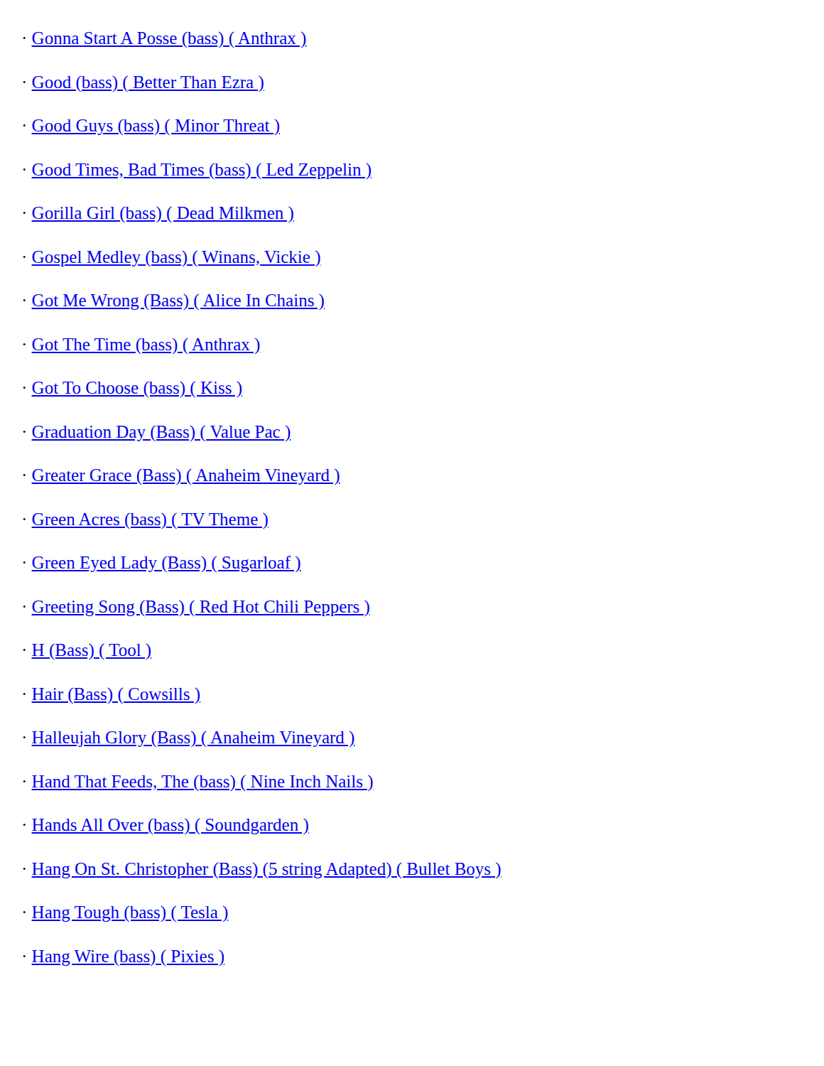· Gonna Start A Posse (bass) ( Anthrax )
· Good (bass) ( Better Than Ezra )
· Good Guys (bass) ( Minor Threat )
· Good Times, Bad Times (bass) ( Led Zeppelin )
· Gorilla Girl (bass) ( Dead Milkmen )
· Gospel Medley (bass) ( Winans, Vickie )
· Got Me Wrong (Bass) ( Alice In Chains )
· Got The Time (bass) ( Anthrax )
· Got To Choose (bass) ( Kiss )
· Graduation Day (Bass) ( Value Pac )
· Greater Grace (Bass) ( Anaheim Vineyard )
· Green Acres (bass) ( TV Theme )
· Green Eyed Lady (Bass) ( Sugarloaf )
· Greeting Song (Bass) ( Red Hot Chili Peppers )
· H (Bass) ( Tool )
· Hair (Bass) ( Cowsills )
· Halleujah Glory (Bass) ( Anaheim Vineyard )
· Hand That Feeds, The (bass) ( Nine Inch Nails )
· Hands All Over (bass) ( Soundgarden )
· Hang On St. Christopher (Bass) (5 string Adapted) ( Bullet Boys )
· Hang Tough (bass) ( Tesla )
· Hang Wire (bass) ( Pixies )